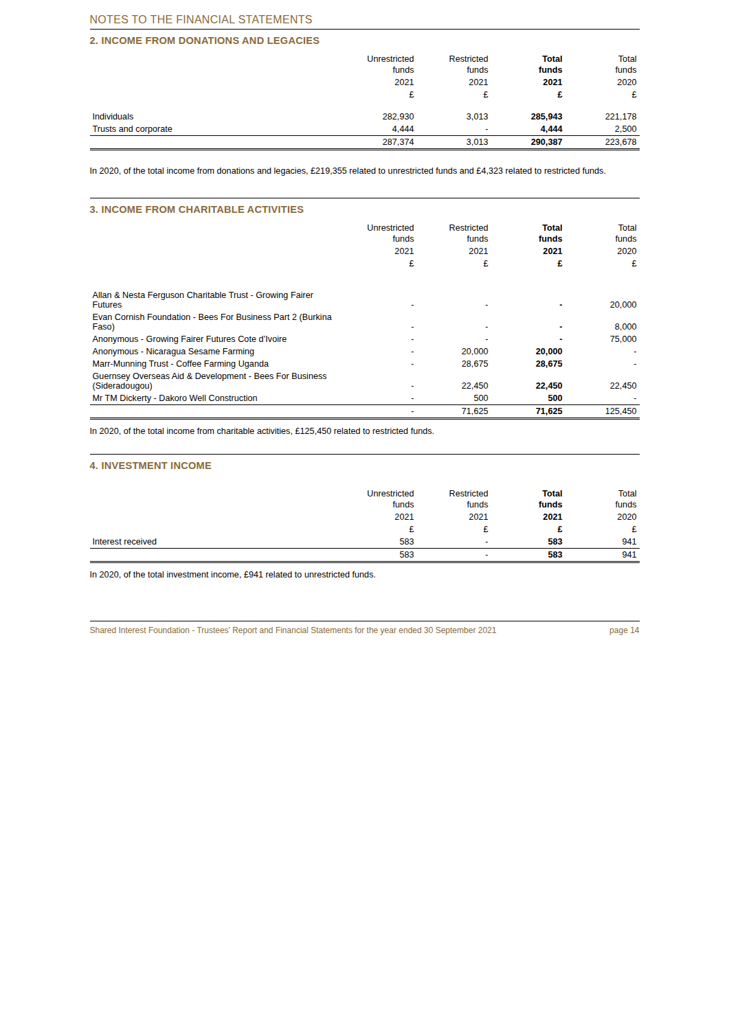NOTES TO THE FINANCIAL STATEMENTS
2. INCOME FROM DONATIONS AND LEGACIES
| | Unrestricted | Restricted | Total | Total |
| | funds | funds | funds | funds |
| | 2021 | 2021 | 2021 | 2020 |
| | £ | £ | £ | £ |
| Individuals | 282,930 | 3,013 | 285,943 | 221,178 |
| Trusts and corporate | 4,444 | - | 4,444 | 2,500 |
| | 287,374 | 3,013 | 290,387 | 223,678 |
In 2020, of the total income from donations and legacies, £219,355 related to unrestricted funds and £4,323 related to restricted funds.
3. INCOME FROM CHARITABLE ACTIVITIES
| | Unrestricted | Restricted | Total | Total |
| | funds | funds | funds | funds |
| | 2021 | 2021 | 2021 | 2020 |
| | £ | £ | £ | £ |
| Allan & Nesta Ferguson Charitable Trust - Growing Fairer Futures | - | - | - | 20,000 |
| Evan Cornish Foundation - Bees For Business Part 2 (Burkina Faso) | - | - | - | 8,000 |
| Anonymous - Growing Fairer Futures Cote d’Ivoire | - | - | - | 75,000 |
| Anonymous - Nicaragua Sesame Farming | - | 20,000 | 20,000 | - |
| Marr-Munning Trust - Coffee Farming Uganda | - | 28,675 | 28,675 | - |
| Guernsey Overseas Aid & Development - Bees For Business (Sideradougou) | - | 22,450 | 22,450 | 22,450 |
| Mr TM Dickerty - Dakoro Well Construction | - | 500 | 500 | - |
| | - | 71,625 | 71,625 | 125,450 |
In 2020, of the total income from charitable activities, £125,450 related to restricted funds.
4. INVESTMENT INCOME
| | Unrestricted | Restricted | Total | Total |
| | funds | funds | funds | funds |
| | 2021 | 2021 | 2021 | 2020 |
| | £ | £ | £ | £ |
| Interest received | 583 | - | 583 | 941 |
| | 583 | - | 583 | 941 |
In 2020, of the total investment income, £941 related to unrestricted funds.
Shared Interest Foundation - Trustees’ Report and Financial Statements for the year ended 30 September 2021 page 14